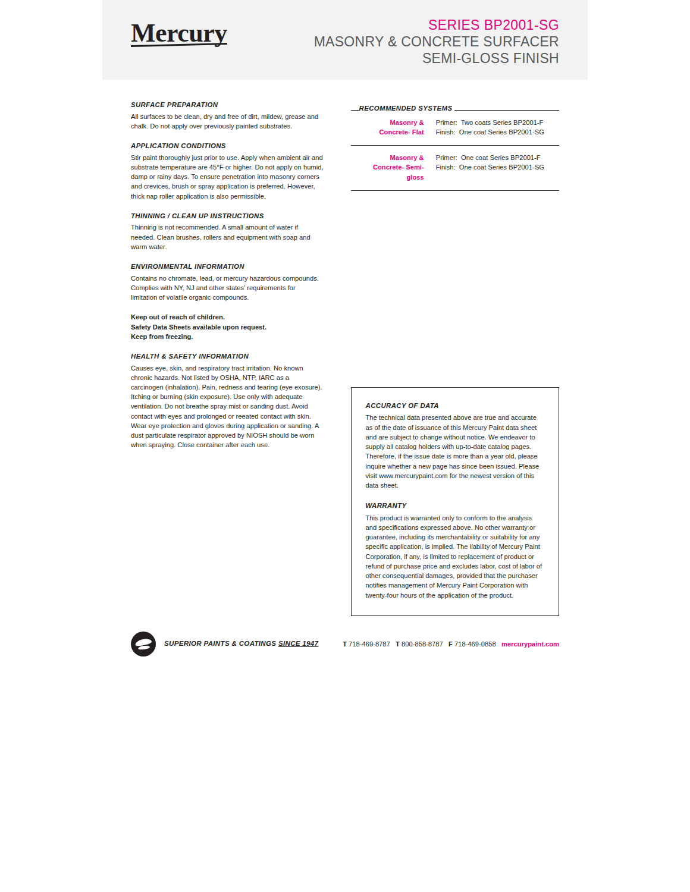Mercury
SERIES BP2001-SG
MASONRY & CONCRETE SURFACER
SEMI-GLOSS FINISH
Surface Preparation
All surfaces to be clean, dry and free of dirt, mildew, grease and chalk. Do not apply over previously painted substrates.
Application Conditions
Stir paint thoroughly just prior to use. Apply when ambient air and substrate temperature are 45°F or higher. Do not apply on humid, damp or rainy days. To ensure penetration into masonry corners and crevices, brush or spray application is preferred. However, thick nap roller application is also permissible.
Thinning / Clean Up Instructions
Thinning is not recommended. A small amount of water if needed. Clean brushes, rollers and equipment with soap and warm water.
Environmental Information
Contains no chromate, lead, or mercury hazardous compounds. Complies with NY, NJ and other states’ requirements for limitation of volatile organic compounds.
Keep out of reach of children. Safety Data Sheets available upon request. Keep from freezing.
Health & Safety Information
Causes eye, skin, and respiratory tract irritation. No known chronic hazards. Not listed by OSHA, NTP, IARC as a carcinogen (inhalation). Pain, redness and tearing (eye exosure). Itching or burning (skin exposure). Use only with adequate ventilation. Do not breathe spray mist or sanding dust. Avoid contact with eyes and prolonged or reeated contact with skin. Wear eye protection and gloves during application or sanding. A dust particulate respirator approved by NIOSH should be worn when spraying. Close container after each use.
Recommended Systems
| Masonry & Concrete- Flat | Primer: Two coats Series BP2001-F Finish: One coat Series BP2001-SG |
| Masonry & Concrete- Semi- gloss | Primer: One coat Series BP2001-F Finish: One coat Series BP2001-SG |
Accuracy of Data
The technical data presented above are true and accurate as of the date of issuance of this Mercury Paint data sheet and are subject to change without notice. We endeavor to supply all catalog holders with up-to-date catalog pages. Therefore, if the issue date is more than a year old, please inquire whether a new page has since been issued. Please visit www.mercurypaint.com for the newest version of this data sheet.
Warranty
This product is warranted only to conform to the analysis and specifications expressed above. No other warranty or guarantee, including its merchantability or suitability for any specific application, is implied. The liability of Mercury Paint Corporation, if any, is limited to replacement of product or refund of purchase price and excludes labor, cost of labor of other consequential damages, provided that the purchaser notifies management of Mercury Paint Corporation with twenty-four hours of the application of the product.
SUPERIOR PAINTS & COATINGS SINCE 1947
T 718-469-8787 T 800-858-8787 F 718-469-0858 mercurypaint.com